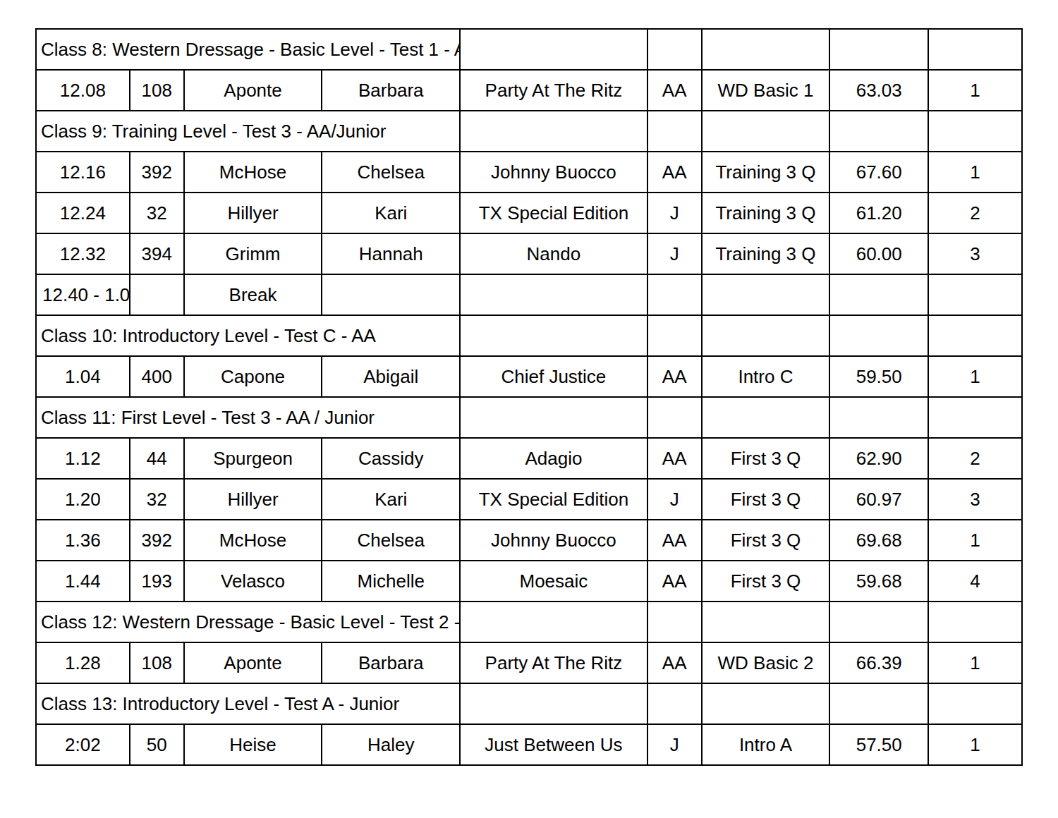| Class 8: Western Dressage - Basic Level - Test 1 - AA | | | | | |
| 12.08 | 108 | Aponte | Barbara | Party At The Ritz | AA | WD Basic 1 | 63.03 | 1 |
| Class 9: Training Level - Test 3 - AA/Junior | | | | | |
| 12.16 | 392 | McHose | Chelsea | Johnny Buocco | AA | Training 3 Q | 67.60 | 1 |
| 12.24 | 32 | Hillyer | Kari | TX Special Edition | J | Training 3 Q | 61.20 | 2 |
| 12.32 | 394 | Grimm | Hannah | Nando | J | Training 3 Q | 60.00 | 3 |
| 12.40 - 1.00 | | Break | | | | | | |
| Class 10: Introductory Level - Test C - AA | | | | | |
| 1.04 | 400 | Capone | Abigail | Chief Justice | AA | Intro C | 59.50 | 1 |
| Class 11: First Level - Test 3 - AA / Junior | | | | | |
| 1.12 | 44 | Spurgeon | Cassidy | Adagio | AA | First 3 Q | 62.90 | 2 |
| 1.20 | 32 | Hillyer | Kari | TX Special Edition | J | First 3 Q | 60.97 | 3 |
| 1.36 | 392 | McHose | Chelsea | Johnny Buocco | AA | First 3 Q | 69.68 | 1 |
| 1.44 | 193 | Velasco | Michelle | Moesaic | AA | First 3 Q | 59.68 | 4 |
| Class 12: Western Dressage - Basic Level - Test 2 - AA | | | | | |
| 1.28 | 108 | Aponte | Barbara | Party At The Ritz | AA | WD Basic 2 | 66.39 | 1 |
| Class 13: Introductory Level - Test A - Junior | | | | | |
| 2:02 | 50 | Heise | Haley | Just Between Us | J | Intro A | 57.50 | 1 |